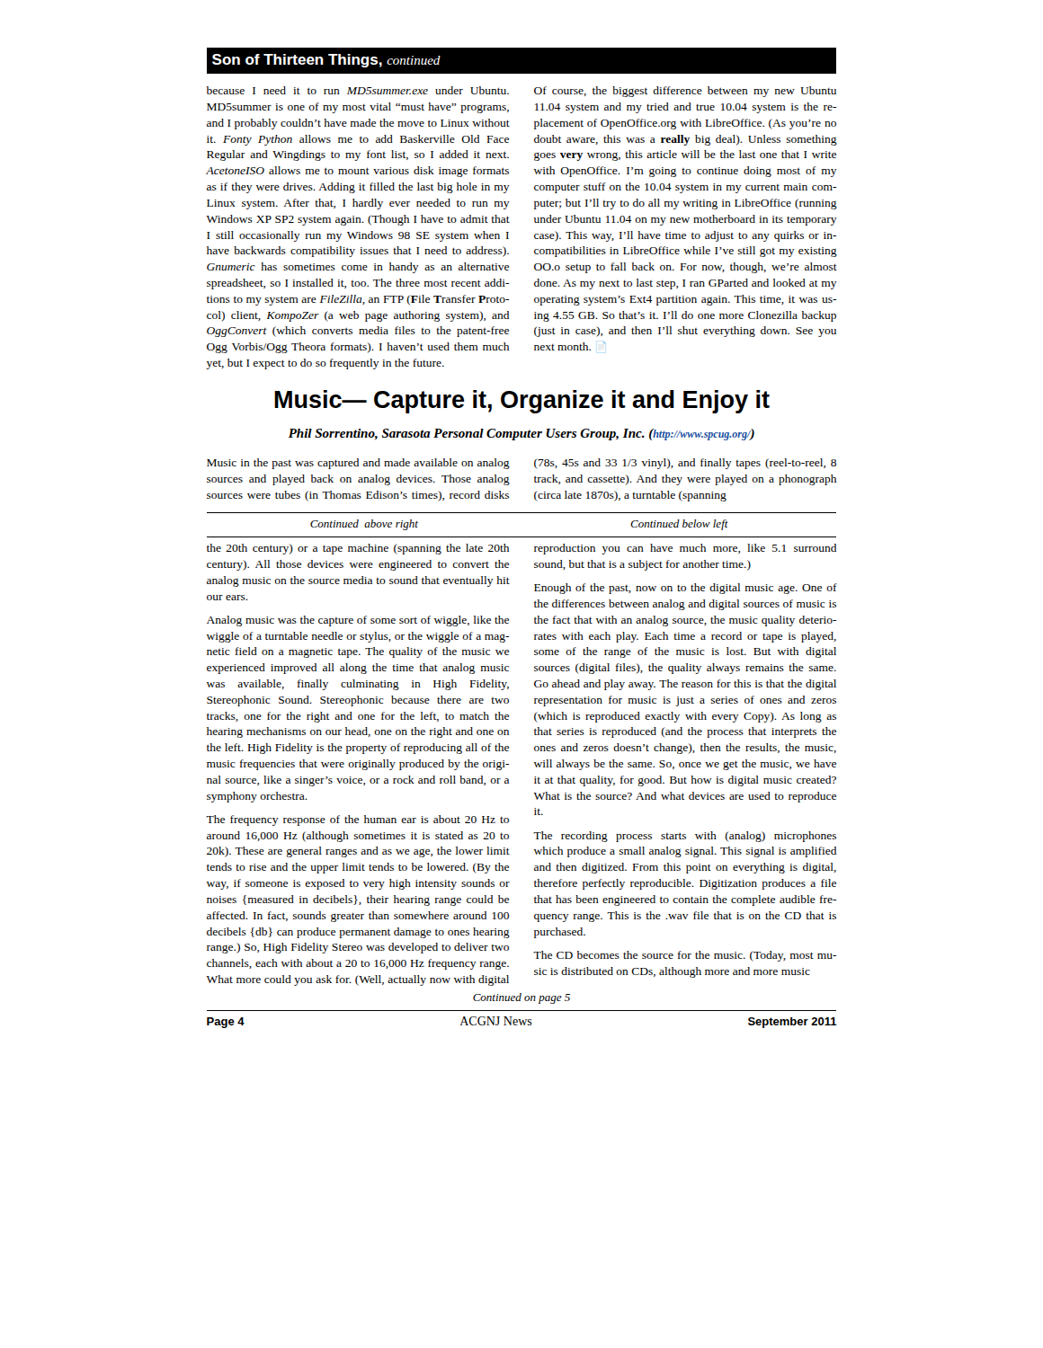Son of Thirteen Things, continued
because I need it to run MD5summer.exe under Ubuntu. MD5summer is one of my most vital “must have” programs, and I probably couldn’t have made the move to Linux without it. Fonty Python allows me to add Baskerville Old Face Regular and Wingdings to my font list, so I added it next. AcetoneISO allows me to mount various disk image formats as if they were drives. Adding it filled the last big hole in my Linux system. After that, I hardly ever needed to run my Windows XP SP2 system again. (Though I have to admit that I still occasionally run my Windows 98 SE system when I have backwards compatibility issues that I need to address). Gnumeric has sometimes come in handy as an alternative spreadsheet, so I installed it, too. The three most recent additions to my system are FileZilla, an FTP (File Transfer Protocol) client, KompoZer (a web page authoring system), and OggConvert (which converts media files to the patent-free Ogg Vorbis/Ogg Theora formats). I haven’t used them much yet, but I expect to do so frequently in the future.
Of course, the biggest difference between my new Ubuntu 11.04 system and my tried and true 10.04 system is the replacement of OpenOffice.org with LibreOffice. (As you’re no doubt aware, this was a really big deal). Unless something goes very wrong, this article will be the last one that I write with OpenOffice. I’m going to continue doing most of my computer stuff on the 10.04 system in my current main computer; but I’ll try to do all my writing in LibreOffice (running under Ubuntu 11.04 on my new motherboard in its temporary case). This way, I’ll have time to adjust to any quirks or incompatibilities in LibreOffice while I’ve still got my existing OO.o setup to fall back on. For now, though, we’re almost done. As my next to last step, I ran GParted and looked at my operating system’s Ext4 partition again. This time, it was using 4.55 GB. So that’s it. I’ll do one more Clonezilla backup (just in case), and then I’ll shut everything down. See you next month. 📄
Music— Capture it, Organize it and Enjoy it
Phil Sorrentino, Sarasota Personal Computer Users Group, Inc. (http://www.spcug.org/)
Music in the past was captured and made available on analog sources and played back on analog devices. Those analog sources were tubes (in Thomas Edison’s times), record disks (78s, 45s and 33 1/3 vinyl), and finally tapes (reel-to-reel, 8 track, and cassette). And they were played on a phonograph (circa late 1870s), a turntable (spanning
Continued above right Continued below left
the 20th century) or a tape machine (spanning the late 20th century). All those devices were engineered to convert the analog music on the source media to sound that eventually hit our ears.
Analog music was the capture of some sort of wiggle, like the wiggle of a turntable needle or stylus, or the wiggle of a magnetic field on a magnetic tape. The quality of the music we experienced improved all along the time that analog music was available, finally culminating in High Fidelity, Stereophonic Sound. Stereophonic because there are two tracks, one for the right and one for the left, to match the hearing mechanisms on our head, one on the right and one on the left. High Fidelity is the property of reproducing all of the music frequencies that were originally produced by the original source, like a singer’s voice, or a rock and roll band, or a symphony orchestra.
The frequency response of the human ear is about 20 Hz to around 16,000 Hz (although sometimes it is stated as 20 to 20k). These are general ranges and as we age, the lower limit tends to rise and the upper limit tends to be lowered. (By the way, if someone is exposed to very high intensity sounds or noises {measured in decibels}, their hearing range could be affected. In fact, sounds greater than somewhere around 100 decibels {db} can produce permanent damage to ones hearing range.) So, High Fidelity Stereo was developed to deliver two channels, each with about a 20 to 16,000 Hz frequency range. What more could you ask for. (Well, actually now with digital reproduction you can have much more, like 5.1 surround sound, but that is a subject for another time.)
Enough of the past, now on to the digital music age. One of the differences between analog and digital sources of music is the fact that with an analog source, the music quality deteriorates with each play. Each time a record or tape is played, some of the range of the music is lost. But with digital sources (digital files), the quality always remains the same. Go ahead and play away. The reason for this is that the digital representation for music is just a series of ones and zeros (which is reproduced exactly with every Copy). As long as that series is reproduced (and the process that interprets the ones and zeros doesn’t change), then the results, the music, will always be the same. So, once we get the music, we have it at that quality, for good. But how is digital music created? What is the source? And what devices are used to reproduce it.
The recording process starts with (analog) microphones which produce a small analog signal. This signal is amplified and then digitized. From this point on everything is digital, therefore perfectly reproducible. Digitization produces a file that has been engineered to contain the complete audible frequency range. This is the .wav file that is on the CD that is purchased.
The CD becomes the source for the music. (Today, most music is distributed on CDs, although more and more music
Continued on page 5
Page 4 ACGNJ News September 2011